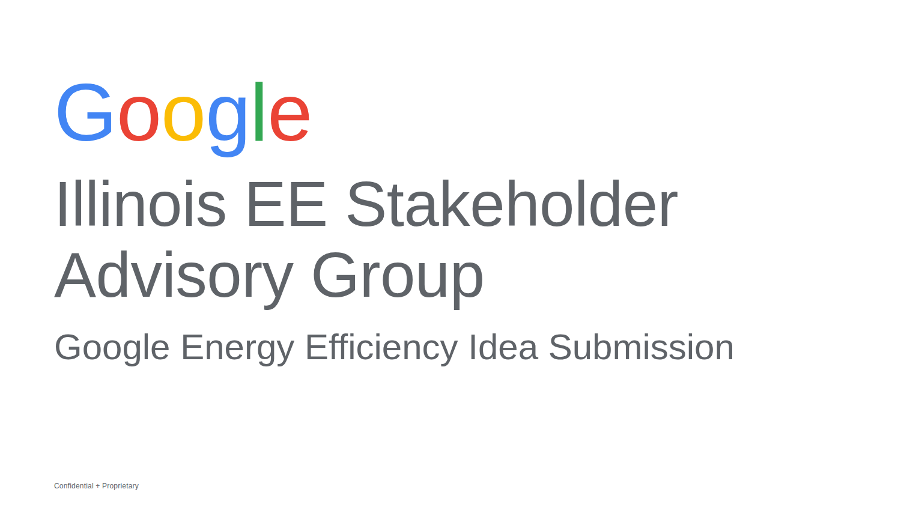Google
Illinois EE Stakeholder Advisory Group
Google Energy Efficiency Idea Submission
Confidential + Proprietary